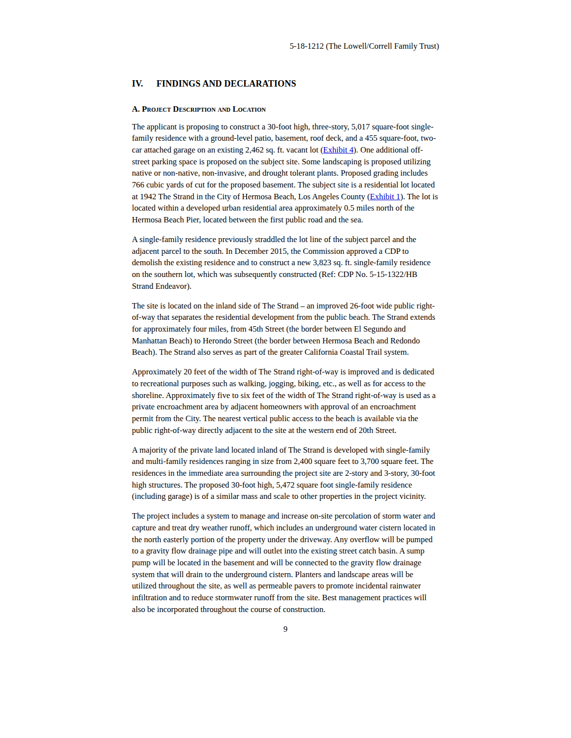5-18-1212 (The Lowell/Correll Family Trust)
IV. FINDINGS AND DECLARATIONS
A. Project Description and Location
The applicant is proposing to construct a 30-foot high, three-story, 5,017 square-foot single-family residence with a ground-level patio, basement, roof deck, and a 455 square-foot, two-car attached garage on an existing 2,462 sq. ft. vacant lot (Exhibit 4). One additional off-street parking space is proposed on the subject site. Some landscaping is proposed utilizing native or non-native, non-invasive, and drought tolerant plants. Proposed grading includes 766 cubic yards of cut for the proposed basement. The subject site is a residential lot located at 1942 The Strand in the City of Hermosa Beach, Los Angeles County (Exhibit 1). The lot is located within a developed urban residential area approximately 0.5 miles north of the Hermosa Beach Pier, located between the first public road and the sea.
A single-family residence previously straddled the lot line of the subject parcel and the adjacent parcel to the south. In December 2015, the Commission approved a CDP to demolish the existing residence and to construct a new 3,823 sq. ft. single-family residence on the southern lot, which was subsequently constructed (Ref: CDP No. 5-15-1322/HB Strand Endeavor).
The site is located on the inland side of The Strand – an improved 26-foot wide public right-of-way that separates the residential development from the public beach. The Strand extends for approximately four miles, from 45th Street (the border between El Segundo and Manhattan Beach) to Herondo Street (the border between Hermosa Beach and Redondo Beach). The Strand also serves as part of the greater California Coastal Trail system.
Approximately 20 feet of the width of The Strand right-of-way is improved and is dedicated to recreational purposes such as walking, jogging, biking, etc., as well as for access to the shoreline. Approximately five to six feet of the width of The Strand right-of-way is used as a private encroachment area by adjacent homeowners with approval of an encroachment permit from the City. The nearest vertical public access to the beach is available via the public right-of-way directly adjacent to the site at the western end of 20th Street.
A majority of the private land located inland of The Strand is developed with single-family and multi-family residences ranging in size from 2,400 square feet to 3,700 square feet. The residences in the immediate area surrounding the project site are 2-story and 3-story, 30-foot high structures. The proposed 30-foot high, 5,472 square foot single-family residence (including garage) is of a similar mass and scale to other properties in the project vicinity.
The project includes a system to manage and increase on-site percolation of storm water and capture and treat dry weather runoff, which includes an underground water cistern located in the north easterly portion of the property under the driveway. Any overflow will be pumped to a gravity flow drainage pipe and will outlet into the existing street catch basin. A sump pump will be located in the basement and will be connected to the gravity flow drainage system that will drain to the underground cistern. Planters and landscape areas will be utilized throughout the site, as well as permeable pavers to promote incidental rainwater infiltration and to reduce stormwater runoff from the site. Best management practices will also be incorporated throughout the course of construction.
9